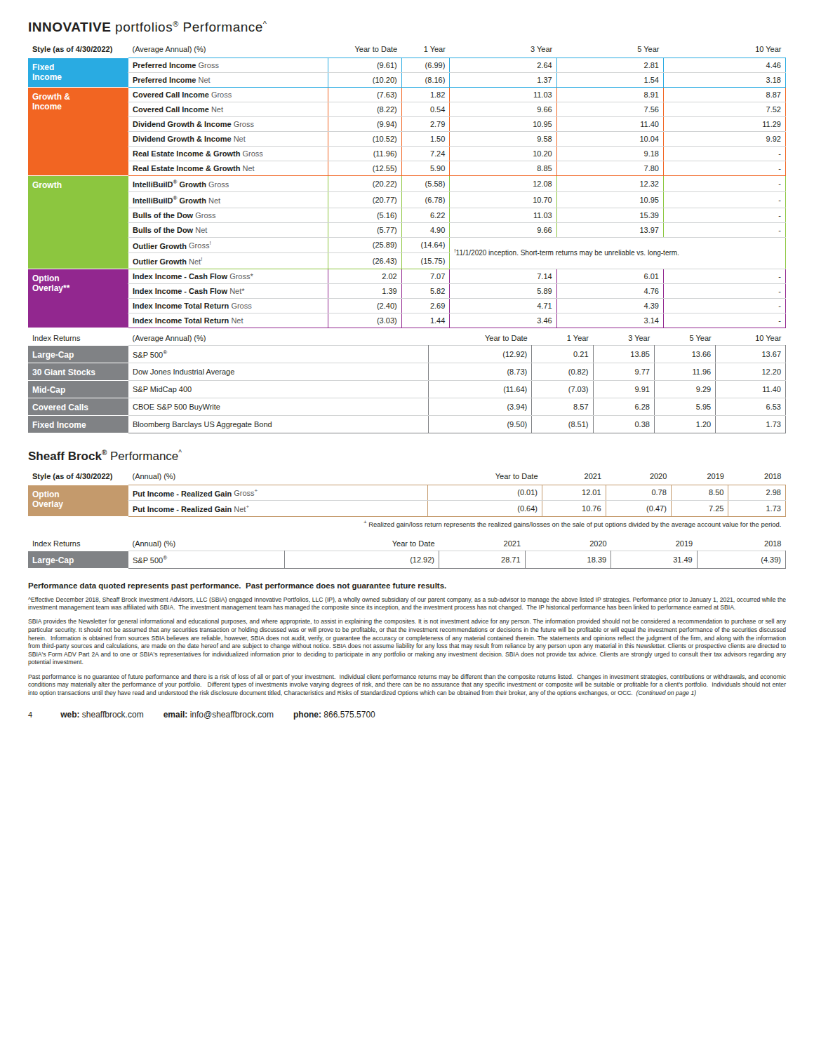INNOVATIVE portfolios® Performance^
| Style (as of 4/30/2022) | (Average Annual) (%) | Year to Date | 1 Year | 3 Year | 5 Year | 10 Year |
| --- | --- | --- | --- | --- | --- | --- |
| Fixed Income | Preferred Income Gross | (9.61) | (6.99) | 2.64 | 2.81 | 4.46 |
| Preferred Income Net | (10.20) | (8.16) | 1.37 | 1.54 | 3.18 |
| Growth & Income | Covered Call Income Gross | (7.63) | 1.82 | 11.03 | 8.91 | 8.87 |
| Covered Call Income Net | (8.22) | 0.54 | 9.66 | 7.56 | 7.52 |
| Dividend Growth & Income Gross | (9.94) | 2.79 | 10.95 | 11.40 | 11.29 |
| Dividend Growth & Income Net | (10.52) | 1.50 | 9.58 | 10.04 | 9.92 |
| Real Estate Income & Growth Gross | (11.96) | 7.24 | 10.20 | 9.18 | - |
| Real Estate Income & Growth Net | (12.55) | 5.90 | 8.85 | 7.80 | - |
| Growth | IntelliBuilD ® Growth Gross | (20.22) | (5.58) | 12.08 | 12.32 | - |
| IntelliBuilD ® Growth Net | (20.77) | (6.78) | 10.70 | 10.95 | - |
| Bulls of the Dow Gross | (5.16) | 6.22 | 11.03 | 15.39 | - |
| Bulls of the Dow Net | (5.77) | 4.90 | 9.66 | 13.97 | - |
| Outlier Growth Gross ! | (25.89) | (14.64) | ! 11/1/2020 inception. Short-term returns may be unreliable vs. long-term. |
| Outlier Growth Net ! | (26.43) | (15.75) |
| Option Overlay** | Index Income - Cash Flow Gross* | 2.02 | 7.07 | 7.14 | 6.01 | - |
| Index Income - Cash Flow Net* | 1.39 | 5.82 | 5.89 | 4.76 | - |
| Index Income Total Return Gross | (2.40) | 2.69 | 4.71 | 4.39 | - |
| Index Income Total Return Net | (3.03) | 1.44 | 3.46 | 3.14 | - |
| Index Returns | (Average Annual) (%) | Year to Date | 1 Year | 3 Year | 5 Year | 10 Year |
| Large-Cap | S&P 500 ® | (12.92) | 0.21 | 13.85 | 13.66 | 13.67 |
| 30 Giant Stocks | Dow Jones Industrial Average | (8.73) | (0.82) | 9.77 | 11.96 | 12.20 |
| Mid-Cap | S&P MidCap 400 | (11.64) | (7.03) | 9.91 | 9.29 | 11.40 |
| Covered Calls | CBOE S&P 500 BuyWrite | (3.94) | 8.57 | 6.28 | 5.95 | 6.53 |
| Fixed Income | Bloomberg Barclays US Aggregate Bond | (9.50) | (8.51) | 0.38 | 1.20 | 1.73 |
Sheaff Brock® Performance^
| Style (as of 4/30/2022) | (Annual) (%) | Year to Date | 2021 | 2020 | 2019 | 2018 |
| --- | --- | --- | --- | --- | --- | --- |
| Option Overlay | Put Income - Realized Gain Gross + | (0.01) | 12.01 | 0.78 | 8.50 | 2.98 |
| Put Income - Realized Gain Net + | (0.64) | 10.76 | (0.47) | 7.25 | 1.73 |
| + Realized gain/loss return represents the realized gains/losses on the sale of put options divided by the average account value for the period. |
| Index Returns | (Annual) (%) | Year to Date | 2021 | 2020 | 2019 | 2018 |
| Large-Cap | S&P 500 ® | (12.92) | 28.71 | 18.39 | 31.49 | (4.39) |
Performance data quoted represents past performance. Past performance does not guarantee future results.
^Effective December 2018, Sheaff Brock Investment Advisors, LLC (SBIA) engaged Innovative Portfolios, LLC (IP), a wholly owned subsidiary of our parent company, as a sub-advisor to manage the above listed IP strategies. Performance prior to January 1, 2021, occurred while the investment management team was affiliated with SBIA. The investment management team has managed the composite since its inception, and the investment process has not changed. The IP historical performance has been linked to performance earned at SBIA.
SBIA provides the Newsletter for general informational and educational purposes, and where appropriate, to assist in explaining the composites. It is not investment advice for any person. The information provided should not be considered a recommendation to purchase or sell any particular security. It should not be assumed that any securities transaction or holding discussed was or will prove to be profitable, or that the investment recommendations or decisions in the future will be profitable or will equal the investment performance of the securities discussed herein. Information is obtained from sources SBIA believes are reliable, however, SBIA does not audit, verify, or guarantee the accuracy or completeness of any material contained therein. The statements and opinions reflect the judgment of the firm, and along with the information from third-party sources and calculations, are made on the date hereof and are subject to change without notice. SBIA does not assume liability for any loss that may result from reliance by any person upon any material in this Newsletter. Clients or prospective clients are directed to SBIA's Form ADV Part 2A and to one or SBIA's representatives for individualized information prior to deciding to participate in any portfolio or making any investment decision. SBIA does not provide tax advice. Clients are strongly urged to consult their tax advisors regarding any potential investment.
Past performance is no guarantee of future performance and there is a risk of loss of all or part of your investment. Individual client performance returns may be different than the composite returns listed. Changes in investment strategies, contributions or withdrawals, and economic conditions may materially alter the performance of your portfolio. Different types of investments involve varying degrees of risk, and there can be no assurance that any specific investment or composite will be suitable or profitable for a client's portfolio. Individuals should not enter into option transactions until they have read and understood the risk disclosure document titled, Characteristics and Risks of Standardized Options which can be obtained from their broker, any of the options exchanges, or OCC. (Continued on page 1)
4 web: sheaffbrock.com email: info@sheaffbrock.com phone: 866.575.5700